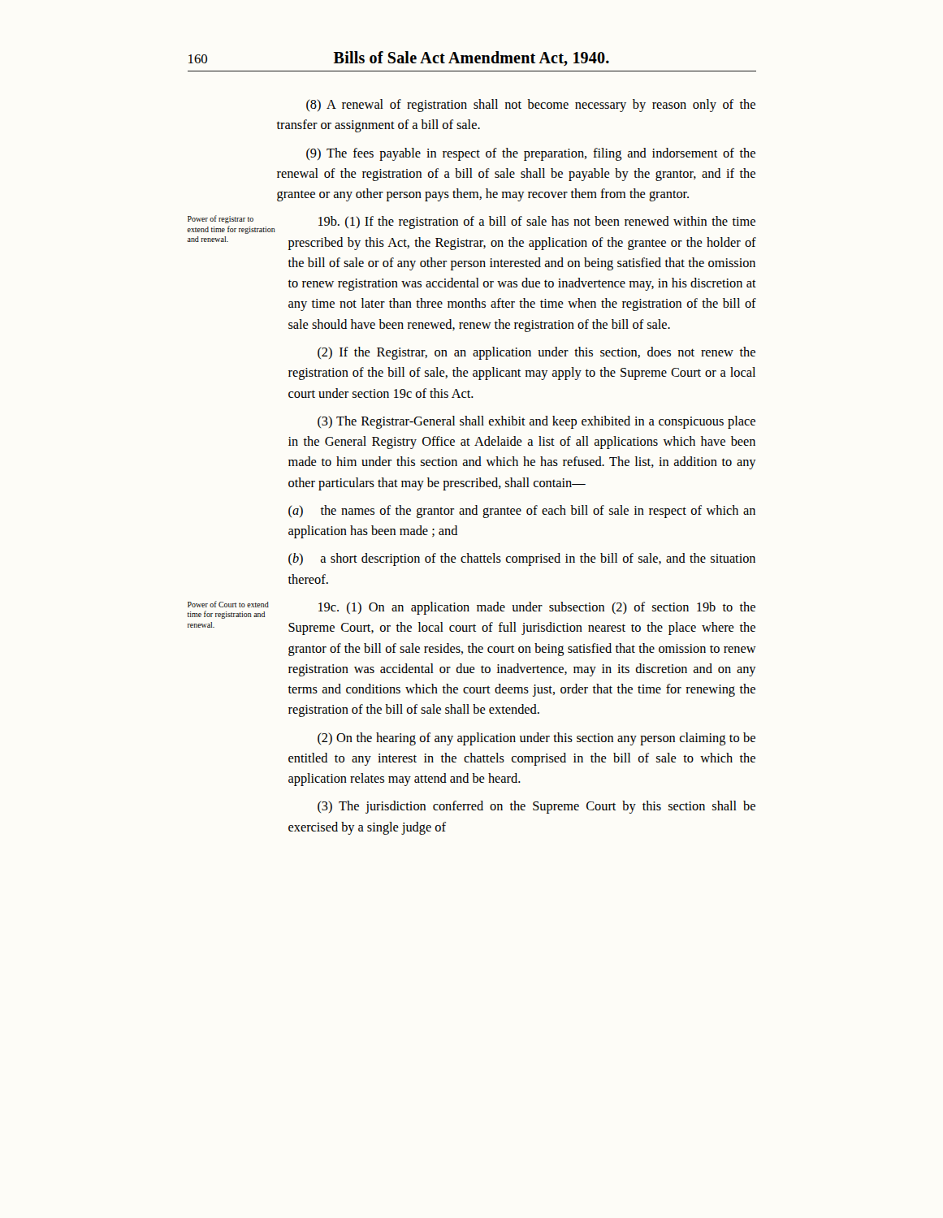160
Bills of Sale Act Amendment Act, 1940.
(8) A renewal of registration shall not become necessary by reason only of the transfer or assignment of a bill of sale.
(9) The fees payable in respect of the preparation, filing and indorsement of the renewal of the registration of a bill of sale shall be payable by the grantor, and if the grantee or any other person pays them, he may recover them from the grantor.
Power of registrar to extend time for registration and renewal.
19b. (1) If the registration of a bill of sale has not been renewed within the time prescribed by this Act, the Registrar, on the application of the grantee or the holder of the bill of sale or of any other person interested and on being satisfied that the omission to renew registration was accidental or was due to inadvertence may, in his discretion at any time not later than three months after the time when the registration of the bill of sale should have been renewed, renew the registration of the bill of sale.
(2) If the Registrar, on an application under this section, does not renew the registration of the bill of sale, the applicant may apply to the Supreme Court or a local court under section 19c of this Act.
(3) The Registrar-General shall exhibit and keep exhibited in a conspicuous place in the General Registry Office at Adelaide a list of all applications which have been made to him under this section and which he has refused. The list, in addition to any other particulars that may be prescribed, shall contain—
(a) the names of the grantor and grantee of each bill of sale in respect of which an application has been made ; and
(b) a short description of the chattels comprised in the bill of sale, and the situation thereof.
Power of Court to extend time for registration and renewal.
19c. (1) On an application made under subsection (2) of section 19b to the Supreme Court, or the local court of full jurisdiction nearest to the place where the grantor of the bill of sale resides, the court on being satisfied that the omission to renew registration was accidental or due to inadvertence, may in its discretion and on any terms and conditions which the court deems just, order that the time for renewing the registration of the bill of sale shall be extended.
(2) On the hearing of any application under this section any person claiming to be entitled to any interest in the chattels comprised in the bill of sale to which the application relates may attend and be heard.
(3) The jurisdiction conferred on the Supreme Court by this section shall be exercised by a single judge of